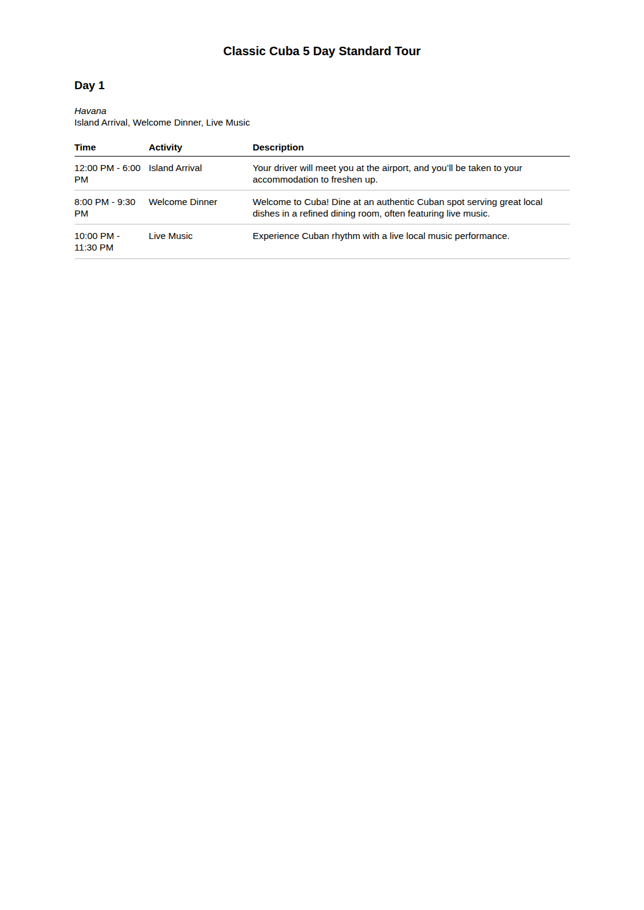Classic Cuba 5 Day Standard Tour
Day 1
Havana
Island Arrival, Welcome Dinner, Live Music
| Time | Activity | Description |
| --- | --- | --- |
| 12:00 PM - 6:00 PM | Island Arrival | Your driver will meet you at the airport, and you’ll be taken to your accommodation to freshen up. |
| 8:00 PM - 9:30 PM | Welcome Dinner | Welcome to Cuba! Dine at an authentic Cuban spot serving great local dishes in a refined dining room, often featuring live music. |
| 10:00 PM - 11:30 PM | Live Music | Experience Cuban rhythm with a live local music performance. |